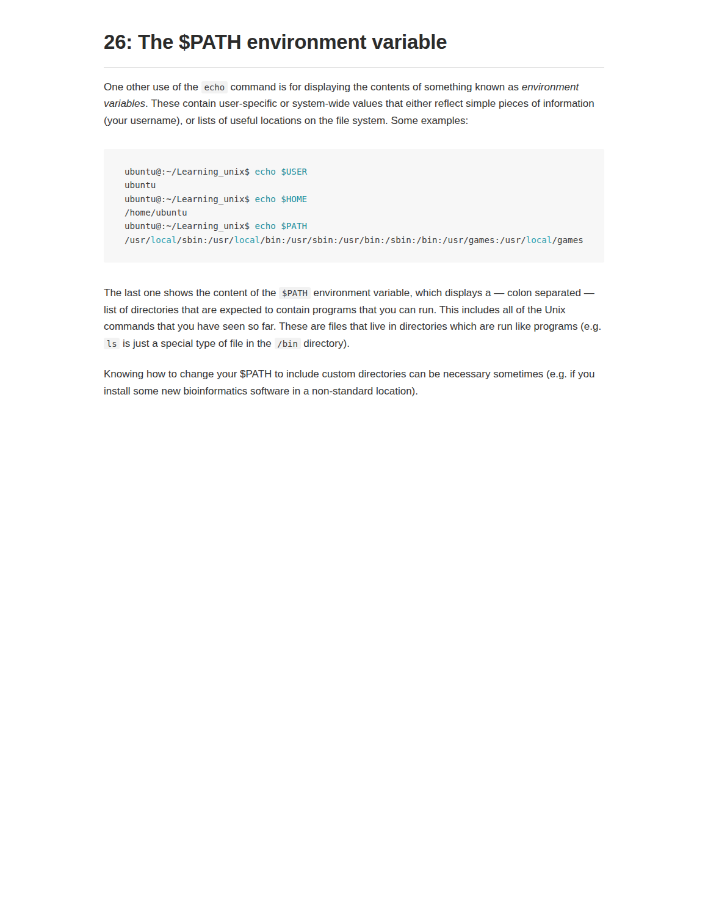26: The $PATH environment variable
One other use of the echo command is for displaying the contents of something known as environment variables. These contain user-specific or system-wide values that either reflect simple pieces of information (your username), or lists of useful locations on the file system. Some examples:
ubuntu@:~/Learning_unix$ echo $USER
ubuntu
ubuntu@:~/Learning_unix$ echo $HOME
/home/ubuntu
ubuntu@:~/Learning_unix$ echo $PATH
/usr/local/sbin:/usr/local/bin:/usr/sbin:/usr/bin:/sbin:/bin:/usr/games:/usr/local/games
The last one shows the content of the $PATH environment variable, which displays a — colon separated — list of directories that are expected to contain programs that you can run. This includes all of the Unix commands that you have seen so far. These are files that live in directories which are run like programs (e.g. ls is just a special type of file in the /bin directory).
Knowing how to change your $PATH to include custom directories can be necessary sometimes (e.g. if you install some new bioinformatics software in a non-standard location).